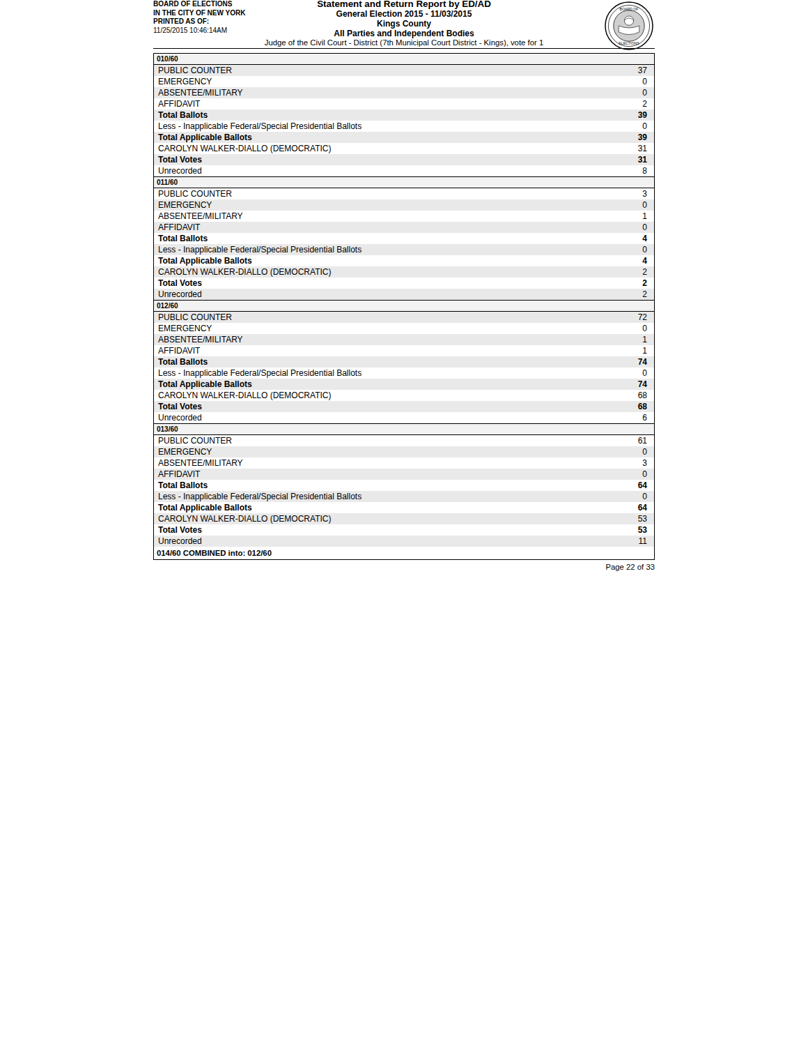BOARD OF ELECTIONS
IN THE CITY OF NEW YORK
PRINTED AS OF:
11/25/2015 10:46:14AM
BOARD OF ELECTIONS
Statement and Return Report by ED/AD
General Election 2015 - 11/03/2015
Kings County
All Parties and Independent Bodies
Judge of the Civil Court - District (7th Municipal Court District - Kings), vote for 1
010/60
| PUBLIC COUNTER | 37 |
| EMERGENCY | 0 |
| ABSENTEE/MILITARY | 0 |
| AFFIDAVIT | 2 |
| Total Ballots | 39 |
| Less - Inapplicable Federal/Special Presidential Ballots | 0 |
| Total Applicable Ballots | 39 |
| CAROLYN WALKER-DIALLO (DEMOCRATIC) | 31 |
| Total Votes | 31 |
| Unrecorded | 8 |
011/60
| PUBLIC COUNTER | 3 |
| EMERGENCY | 0 |
| ABSENTEE/MILITARY | 1 |
| AFFIDAVIT | 0 |
| Total Ballots | 4 |
| Less - Inapplicable Federal/Special Presidential Ballots | 0 |
| Total Applicable Ballots | 4 |
| CAROLYN WALKER-DIALLO (DEMOCRATIC) | 2 |
| Total Votes | 2 |
| Unrecorded | 2 |
012/60
| PUBLIC COUNTER | 72 |
| EMERGENCY | 0 |
| ABSENTEE/MILITARY | 1 |
| AFFIDAVIT | 1 |
| Total Ballots | 74 |
| Less - Inapplicable Federal/Special Presidential Ballots | 0 |
| Total Applicable Ballots | 74 |
| CAROLYN WALKER-DIALLO (DEMOCRATIC) | 68 |
| Total Votes | 68 |
| Unrecorded | 6 |
013/60
| PUBLIC COUNTER | 61 |
| EMERGENCY | 0 |
| ABSENTEE/MILITARY | 3 |
| AFFIDAVIT | 0 |
| Total Ballots | 64 |
| Less - Inapplicable Federal/Special Presidential Ballots | 0 |
| Total Applicable Ballots | 64 |
| CAROLYN WALKER-DIALLO (DEMOCRATIC) | 53 |
| Total Votes | 53 |
| Unrecorded | 11 |
014/60 COMBINED into: 012/60
Page 22 of 33